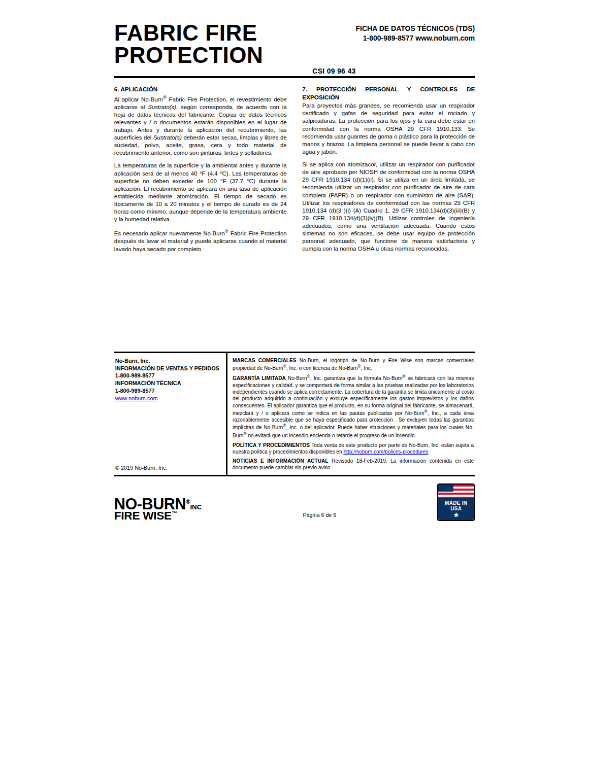FABRIC FIRE PROTECTION
CSI 09 96 43
FICHA DE DATOS TÉCNICOS (TDS)
1-800-989-8577 www.noburn.com
6. APLICACIÓN
Al aplicar No-Burn® Fabric Fire Protection, el revestimiento debe aplicarse al Sustrato(s), según corresponda, de acuerdo con la hoja de datos técnicos del fabricante. Copias de datos técnicos relevantes y / o documentos estarán disponibles en el lugar de trabajo. Antes y durante la aplicación del recubrimiento, las superficies del Sustrato(s) deberán estar secas, limpias y libres de suciedad, polvo, aceite, grasa, cera y todo material de recubrimiento anterior, como son pinturas, tintes y selladores.
La temperaturas de la superficie y la ambiental antes y durante la aplicación será de al menos 40 °F (4.4 °C). Las temperaturas de superficie no deben exceder de 100 °F (37.7 °C) durante la aplicación. El recubrimiento se aplicará en una tasa de aplicación establecida mediante atomización. El tiempo de secado es típicamente de 10 a 20 minutos y el tiempo de curado es de 24 horas como mínimo, aunque depende de la temperatura ambiente y la humedad relativa.
Es necesario aplicar nuevamente No-Burn® Fabric Fire Protection después de lavar el material y puede aplicarse cuando el material lavado haya secado por completo.
7. PROTECCIÓN PERSONAL Y CONTROLES DE EXPOSICIÓN
Para proyectos más grandes, se recomienda usar un respirador certificado y gafas de seguridad para evitar el rociado y salpicaduras. La protección para los ojos y la cara debe estar en conformidad con la norma OSHA 29 CFR 1910,133. Se recomienda usar guantes de goma o plástico para la protección de manos y brazos. La limpieza personal se puede llevar a cabo con agua y jabón.
Si se aplica con atomizacor, utilizar un respirador con purificador de aire aprobado por NIOSH de conformidad con la norma OSHA 29 CFR 1910,134 (d)(1)(ii). Si se utiliza en un área limitada, se recomienda utilizar un respirador con purificador de aire de cara completa (PAPR) o un respirador con suministro de aire (SAR). Utilizar los respiradores de conformidad con las normas 29 CFR 1910,134 (d)(3 )(i) (A) Cuadro 1, 29 CFR 1910.134(d)(3)(iii)(B) y 29 CFR 1910.134(d)(3)(iv)(B). Utilizar controles de ingeniería adecuados, como una ventilación adecuada. Cuando estos sistemas no son eficaces, se debe usar equipo de protección personal adecuado, que funcione de manera satisfactoria y cumpla con la norma OSHA u otras normas reconocidas.
No-Burn, Inc.
INFORMACIÓN DE VENTAS Y PEDIDOS
1-800-989-8577
INFORMACIÓN TÉCNICA
1-800-989-8577
www.noburn.com
© 2019 No-Burn, Inc.
MARCAS COMERCIALES No-Burn, el logotipo de No-Burn y Fire Wise son marcas comerciales propiedad de No-Burn®, Inc. o con licencia de No-Burn®, Inc.
GARANTÍA LIMITADA No-Burn®, Inc. garantiza que la fórmula No-Burn® se fabricará con las mismas especificaciones y calidad, y se comportará de forma similar a las pruebas realizadas por los laboratorios independientes cuando se aplica correctamente. La cobertura de la garantía se limita únicamente al costo del producto adquirido a continuación y excluye específicamente los gastos imprevistos y los daños consecuentes. El aplicador garantiza que el producto, en su forma original del fabricante, se almacenará, mezclará y / o aplicará como se indica en las pautas publicadas por No-Burn®, Inc., a cada área razonablemente accesible que se haya especificado para protección . Se excluyen todas las garantías implícitas de No-Burn®, Inc. o del aplicador. Puede haber situaciones y materiales para los cuales No-Burn® no evitará que un incendio encienda o retarde el progreso de un incendio.
POLÍTICA Y PROCEDIMIENTOS Toda venta de este producto por parte de No-Burn, Inc. están sujeta a nuestra política y procedimientos disponibles en http://noburn.com/polices-procedures
NOTICIAS E INFORMACIÓN ACTUAL Revisado 18-Feb-2019. La información contenida en este documento puede cambiar sin previo aviso.
NO-BURN®INC
FIRE WISE™
Página 6 de 6
MADE IN
USA
★